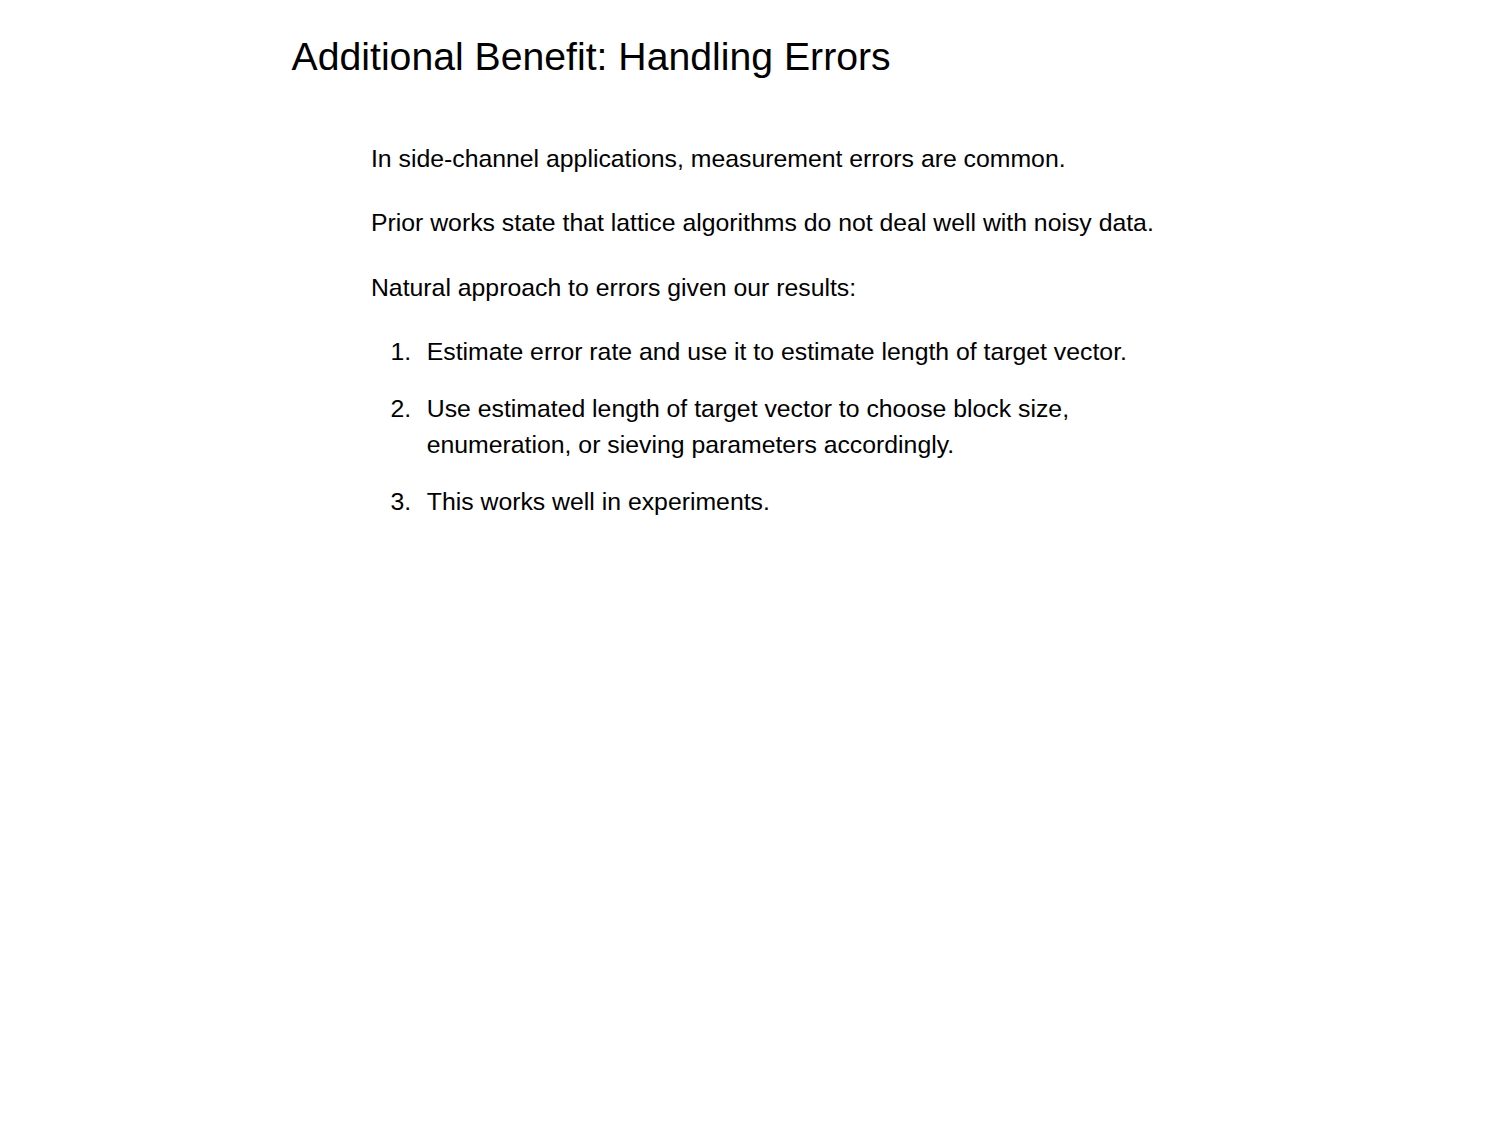Additional Benefit: Handling Errors
In side-channel applications, measurement errors are common.
Prior works state that lattice algorithms do not deal well with noisy data.
Natural approach to errors given our results:
Estimate error rate and use it to estimate length of target vector.
Use estimated length of target vector to choose block size, enumeration, or sieving parameters accordingly.
This works well in experiments.